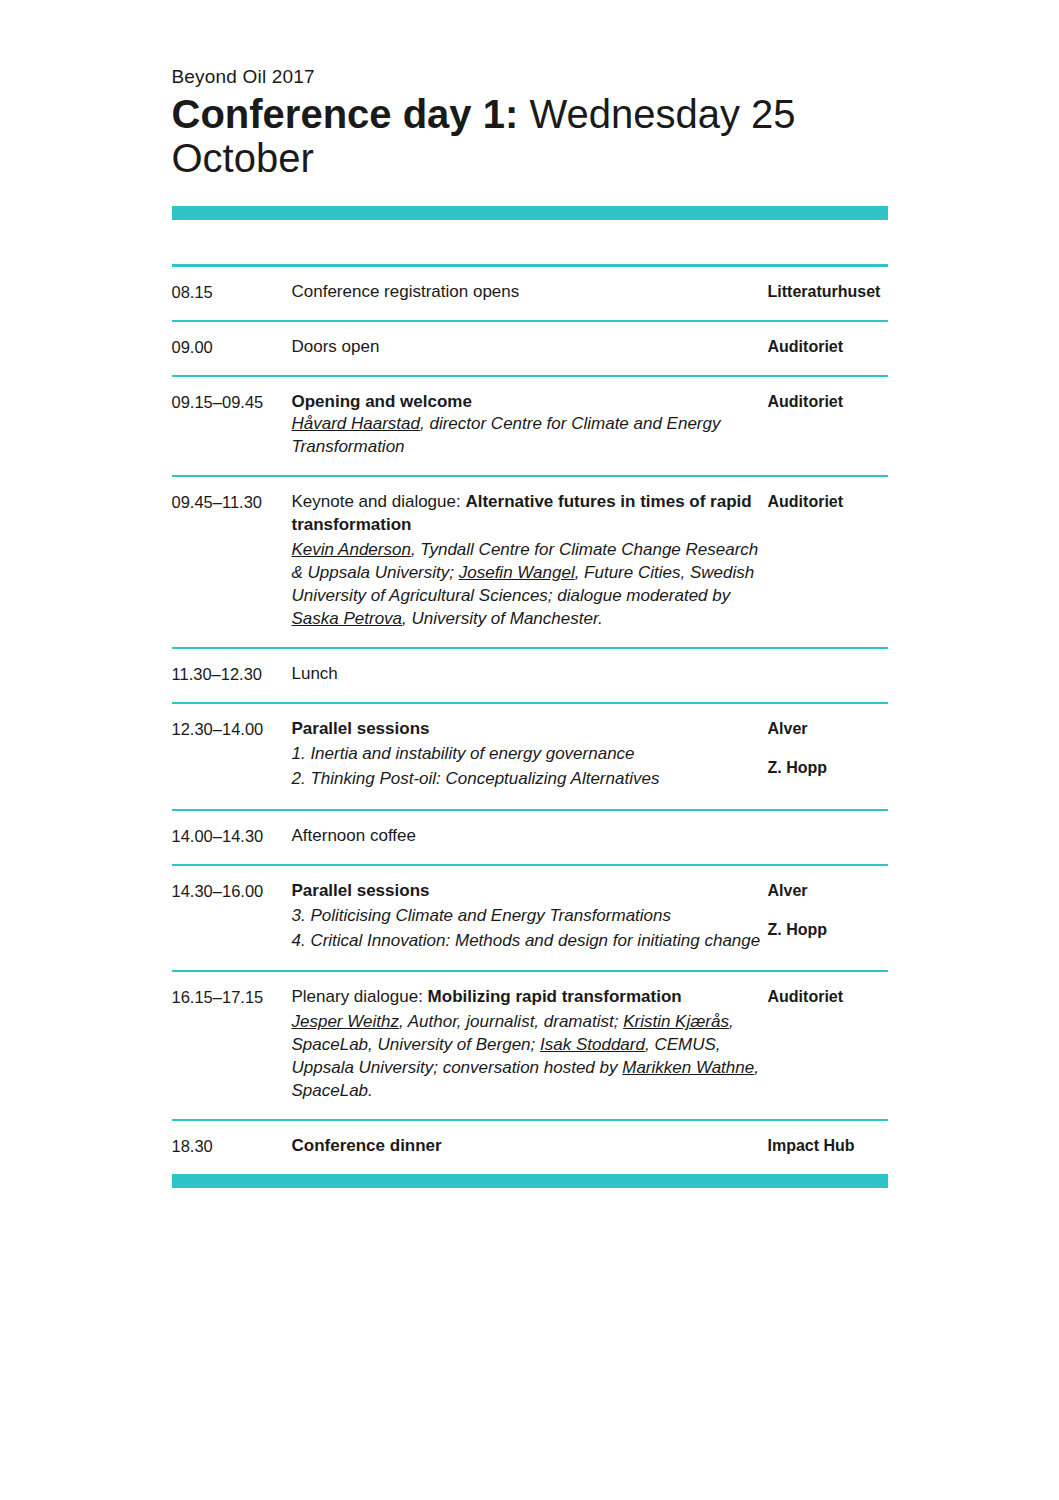Beyond Oil 2017
Conference day 1: Wednesday 25 October
| 08.15 | Conference registration opens | Litteratur­huset |
| 09.00 | Doors open | Auditoriet |
| 09.15–09.45 | Opening and welcome Håvard Haarstad , director Centre for Climate and Energy Transformation | Auditoriet |
| 09.45–11.30 | Keynote and dialogue: Alternative futures in times of rapid transformation Kevin Anderson , Tyndall Centre for Climate Change Research & Uppsala University; Josefin Wangel , Future Cities, Swedish University of Agricultural Sciences; dialogue moderated by Saska Petrova , University of Manchester. | Auditoriet |
| 11.30–12.30 | Lunch | |
| 12.30–14.00 | Parallel sessions 1. Inertia and instability of energy governance 2. Thinking Post-oil: Conceptualizing Alternatives | Alver Z. Hopp |
| 14.00–14.30 | Afternoon coffee | |
| 14.30–16.00 | Parallel sessions 3. Politicising Climate and Energy Transformations 4. Critical Innovation: Methods and design for initiating change | Alver Z. Hopp |
| 16.15–17.15 | Plenary dialogue: Mobilizing rapid transformation Jesper Weithz , Author, journalist, dramatist; Kristin Kjærås , SpaceLab, University of Bergen; Isak Stoddard , CEMUS, Uppsala University; conversation hosted by Marikken Wathne , SpaceLab. | Auditoriet |
| 18.30 | Conference dinner | Impact Hub |